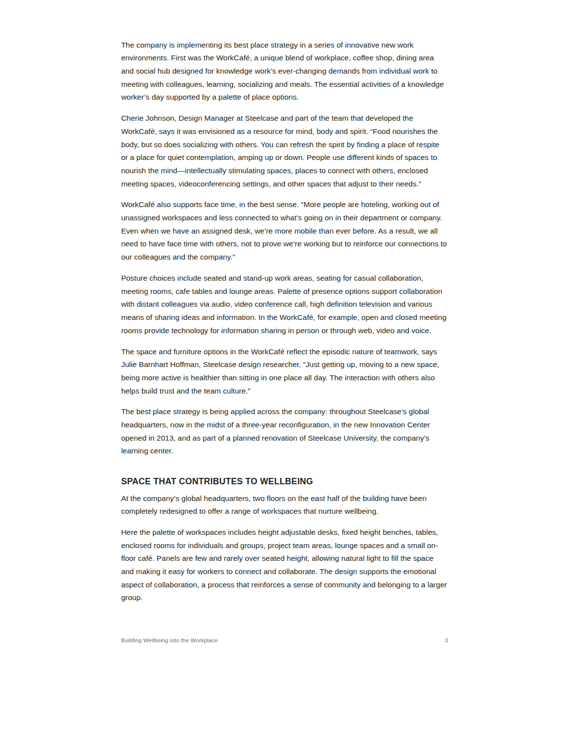The company is implementing its best place strategy in a series of innovative new work environments. First was the WorkCafé, a unique blend of workplace, coffee shop, dining area and social hub designed for knowledge work’s ever-changing demands from individual work to meeting with colleagues, learning, socializing and meals. The essential activities of a knowledge worker’s day supported by a palette of place options.
Cherie Johnson, Design Manager at Steelcase and part of the team that developed the WorkCafé, says it was envisioned as a resource for mind, body and spirit. “Food nourishes the body, but so does socializing with others. You can refresh the spirit by finding a place of respite or a place for quiet contemplation, amping up or down. People use different kinds of spaces to nourish the mind—intellectually stimulating spaces, places to connect with others, enclosed meeting spaces, videoconferencing settings, and other spaces that adjust to their needs.”
WorkCafé also supports face time, in the best sense. “More people are hoteling, working out of unassigned workspaces and less connected to what’s going on in their department or company. Even when we have an assigned desk, we’re more mobile than ever before. As a result, we all need to have face time with others, not to prove we’re working but to reinforce our connections to our colleagues and the company.”
Posture choices include seated and stand-up work areas, seating for casual collaboration, meeting rooms, cafe tables and lounge areas. Palette of presence options support collaboration with distant colleagues via audio, video conference call, high definition television and various means of sharing ideas and information. In the WorkCafé, for example, open and closed meeting rooms provide technology for information sharing in person or through web, video and voice.
The space and furniture options in the WorkCafé reflect the episodic nature of teamwork, says Julie Barnhart Hoffman, Steelcase design researcher. “Just getting up, moving to a new space, being more active is healthier than sitting in one place all day. The interaction with others also helps build trust and the team culture.”
The best place strategy is being applied across the company: throughout Steelcase’s global headquarters, now in the midst of a three-year reconfiguration, in the new Innovation Center opened in 2013, and as part of a planned renovation of Steelcase University, the company’s learning center.
Space that contributes to wellbeing
At the company’s global headquarters, two floors on the east half of the building have been completely redesigned to offer a range of workspaces that nurture wellbeing.
Here the palette of workspaces includes height adjustable desks, fixed height benches, tables, enclosed rooms for individuals and groups, project team areas, lounge spaces and a small on-floor café. Panels are few and rarely over seated height, allowing natural light to fill the space and making it easy for workers to connect and collaborate. The design supports the emotional aspect of collaboration, a process that reinforces a sense of community and belonging to a larger group.
Building Wellbeing into the Workplace
3